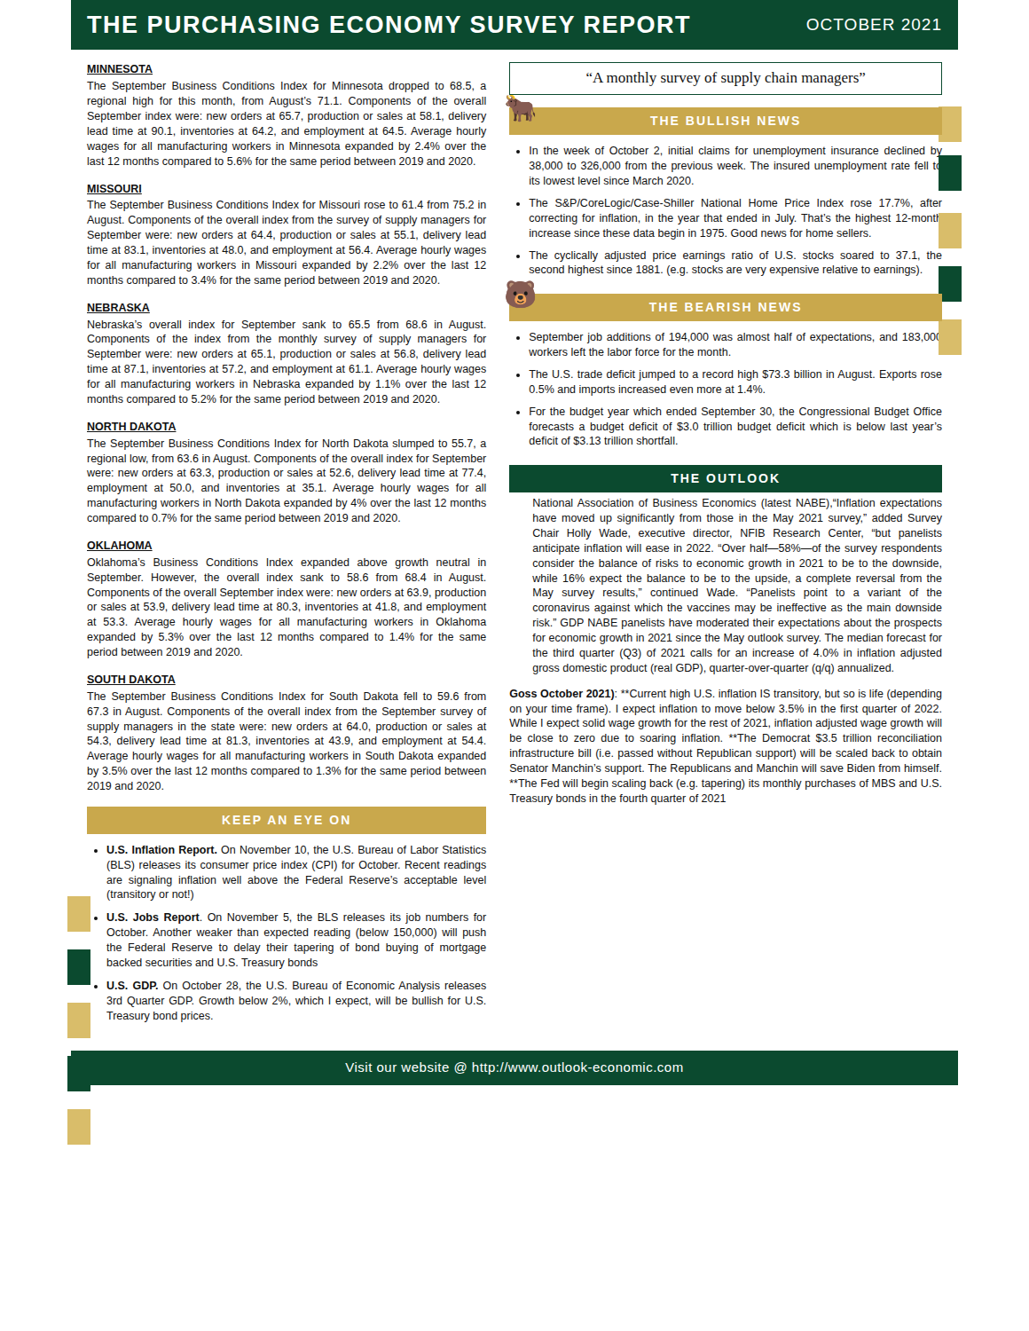THE PURCHASING ECONOMY SURVEY REPORT
OCTOBER 2021
Minnesota
The September Business Conditions Index for Minnesota dropped to 68.5, a regional high for this month, from August’s 71.1. Components of the overall September index were: new orders at 65.7, production or sales at 58.1, delivery lead time at 90.1, inventories at 64.2, and employment at 64.5. Average hourly wages for all manufacturing workers in Minnesota expanded by 2.4% over the last 12 months compared to 5.6% for the same period between 2019 and 2020.
Missouri
The September Business Conditions Index for Missouri rose to 61.4 from 75.2 in August. Components of the overall index from the survey of supply managers for September were: new orders at 64.4, production or sales at 55.1, delivery lead time at 83.1, inventories at 48.0, and employment at 56.4. Average hourly wages for all manufacturing workers in Missouri expanded by 2.2% over the last 12 months compared to 3.4% for the same period between 2019 and 2020.
Nebraska
Nebraska’s overall index for September sank to 65.5 from 68.6 in August. Components of the index from the monthly survey of supply managers for September were: new orders at 65.1, production or sales at 56.8, delivery lead time at 87.1, inventories at 57.2, and employment at 61.1. Average hourly wages for all manufacturing workers in Nebraska expanded by 1.1% over the last 12 months compared to 5.2% for the same period between 2019 and 2020.
North Dakota
The September Business Conditions Index for North Dakota slumped to 55.7, a regional low, from 63.6 in August. Components of the overall index for September were: new orders at 63.3, production or sales at 52.6, delivery lead time at 77.4, employment at 50.0, and inventories at 35.1. Average hourly wages for all manufacturing workers in North Dakota expanded by 4% over the last 12 months compared to 0.7% for the same period between 2019 and 2020.
Oklahoma
Oklahoma’s Business Conditions Index expanded above growth neutral in September. However, the overall index sank to 58.6 from 68.4 in August. Components of the overall September index were: new orders at 63.9, production or sales at 53.9, delivery lead time at 80.3, inventories at 41.8, and employment at 53.3. Average hourly wages for all manufacturing workers in Oklahoma expanded by 5.3% over the last 12 months compared to 1.4% for the same period between 2019 and 2020.
South Dakota
The September Business Conditions Index for South Dakota fell to 59.6 from 67.3 in August. Components of the overall index from the September survey of supply managers in the state were: new orders at 64.0, production or sales at 54.3, delivery lead time at 81.3, inventories at 43.9, and employment at 54.4. Average hourly wages for all manufacturing workers in South Dakota expanded by 3.5% over the last 12 months compared to 1.3% for the same period between 2019 and 2020.
KEEP AN EYE ON
U.S. Inflation Report. On November 10, the U.S. Bureau of Labor Statistics (BLS) releases its consumer price index (CPI) for October. Recent readings are signaling inflation well above the Federal Reserve’s acceptable level (transitory or not!)
U.S. Jobs Report. On November 5, the BLS releases its job numbers for October. Another weaker than expected reading (below 150,000) will push the Federal Reserve to delay their tapering of bond buying of mortgage backed securities and U.S. Treasury bonds
U.S. GDP. On October 28, the U.S. Bureau of Economic Analysis releases 3rd Quarter GDP. Growth below 2%, which I expect, will be bullish for U.S. Treasury bond prices.
“A monthly survey of supply chain managers”
🐂
THE BULLISH NEWS
In the week of October 2, initial claims for unemployment insurance declined by 38,000 to 326,000 from the previous week. The insured unemployment rate fell to its lowest level since March 2020.
The S&P/CoreLogic/Case-Shiller National Home Price Index rose 17.7%, after correcting for inflation, in the year that ended in July. That’s the highest 12-month increase since these data begin in 1975. Good news for home sellers.
The cyclically adjusted price earnings ratio of U.S. stocks soared to 37.1, the second highest since 1881. (e.g. stocks are very expensive relative to earnings).
🐻
THE BEARISH NEWS
September job additions of 194,000 was almost half of expectations, and 183,000 workers left the labor force for the month.
The U.S. trade deficit jumped to a record high $73.3 billion in August. Exports rose 0.5% and imports increased even more at 1.4%.
For the budget year which ended September 30, the Congressional Budget Office forecasts a budget deficit of $3.0 trillion budget deficit which is below last year’s deficit of $3.13 trillion shortfall.
THE OUTLOOK
National Association of Business Economics (latest NABE),“Inflation expectations have moved up significantly from those in the May 2021 survey,” added Survey Chair Holly Wade, executive director, NFIB Research Center, “but panelists anticipate inflation will ease in 2022. “Over half—58%—of the survey respondents consider the balance of risks to economic growth in 2021 to be to the downside, while 16% expect the balance to be to the upside, a complete reversal from the May survey results,” continued Wade. “Panelists point to a variant of the coronavirus against which the vaccines may be ineffective as the main downside risk.” GDP NABE panelists have moderated their expectations about the prospects for economic growth in 2021 since the May outlook survey. The median forecast for the third quarter (Q3) of 2021 calls for an increase of 4.0% in inflation adjusted gross domestic product (real GDP), quarter-over-quarter (q/q) annualized.
Goss October 2021): **Current high U.S. inflation IS transitory, but so is life (depending on your time frame). I expect inflation to move below 3.5% in the first quarter of 2022. While I expect solid wage growth for the rest of 2021, inflation adjusted wage growth will be close to zero due to soaring inflation. **The Democrat $3.5 trillion reconciliation infrastructure bill (i.e. passed without Republican support) will be scaled back to obtain Senator Manchin’s support. The Republicans and Manchin will save Biden from himself. **The Fed will begin scaling back (e.g. tapering) its monthly purchases of MBS and U.S. Treasury bonds in the fourth quarter of 2021
Visit our website @ http://www.outlook-economic.com